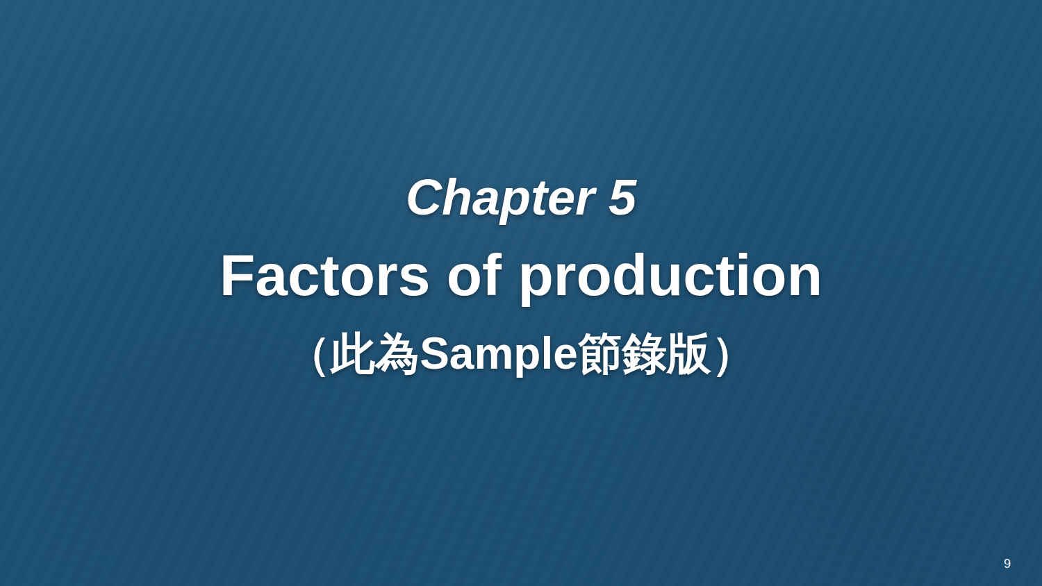Chapter 5
Factors of production
（此為Sample節錄版）
9